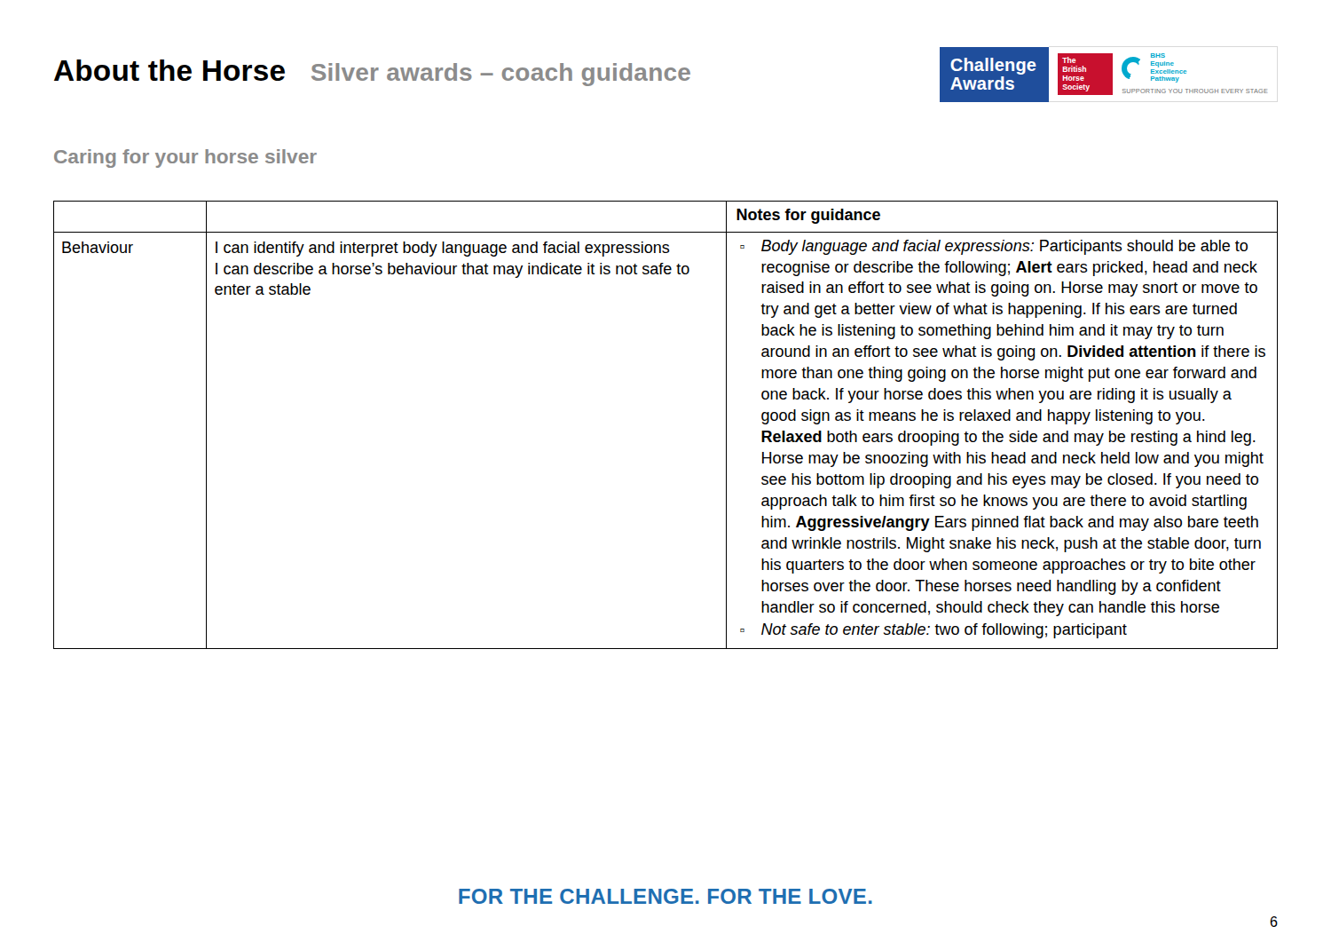About the Horse Silver awards – coach guidance
Challenge
Awards
The
British
Horse
Society
BHS
Equine
Excellence
Pathway
SUPPORTING YOU THROUGH EVERY STAGE
Caring for your horse silver
| | | Notes for guidance |
| --- | --- | --- |
| Behaviour | I can identify and interpret body language and facial expressions I can describe a horse’s behaviour that may indicate it is not safe to enter a stable | Body language and facial expressions: Participants should be able to recognise or describe the following; Alert ears pricked, head and neck raised in an effort to see what is going on. Horse may snort or move to try and get a better view of what is happening. If his ears are turned back he is listening to something behind him and it may try to turn around in an effort to see what is going on. Divided attention if there is more than one thing going on the horse might put one ear forward and one back. If your horse does this when you are riding it is usually a good sign as it means he is relaxed and happy listening to you. Relaxed both ears drooping to the side and may be resting a hind leg. Horse may be snoozing with his head and neck held low and you might see his bottom lip drooping and his eyes may be closed. If you need to approach talk to him first so he knows you are there to avoid startling him. Aggressive/angry Ears pinned flat back and may also bare teeth and wrinkle nostrils. Might snake his neck, push at the stable door, turn his quarters to the door when someone approaches or try to bite other horses over the door. These horses need handling by a confident handler so if concerned, should check they can handle this horse Not safe to enter stable: two of following; participant |
FOR THE CHALLENGE. FOR THE LOVE.
6